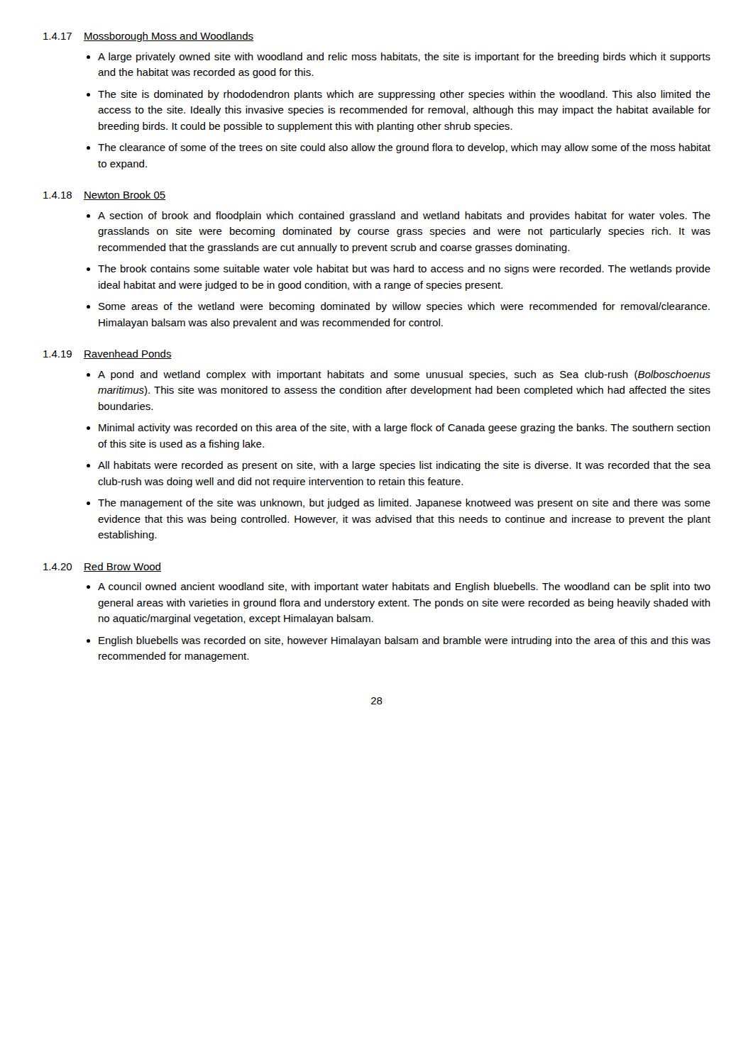1.4.17 Mossborough Moss and Woodlands
A large privately owned site with woodland and relic moss habitats, the site is important for the breeding birds which it supports and the habitat was recorded as good for this.
The site is dominated by rhododendron plants which are suppressing other species within the woodland. This also limited the access to the site. Ideally this invasive species is recommended for removal, although this may impact the habitat available for breeding birds. It could be possible to supplement this with planting other shrub species.
The clearance of some of the trees on site could also allow the ground flora to develop, which may allow some of the moss habitat to expand.
1.4.18 Newton Brook 05
A section of brook and floodplain which contained grassland and wetland habitats and provides habitat for water voles. The grasslands on site were becoming dominated by course grass species and were not particularly species rich. It was recommended that the grasslands are cut annually to prevent scrub and coarse grasses dominating.
The brook contains some suitable water vole habitat but was hard to access and no signs were recorded. The wetlands provide ideal habitat and were judged to be in good condition, with a range of species present.
Some areas of the wetland were becoming dominated by willow species which were recommended for removal/clearance. Himalayan balsam was also prevalent and was recommended for control.
1.4.19 Ravenhead Ponds
A pond and wetland complex with important habitats and some unusual species, such as Sea club-rush (Bolboschoenus maritimus). This site was monitored to assess the condition after development had been completed which had affected the sites boundaries.
Minimal activity was recorded on this area of the site, with a large flock of Canada geese grazing the banks. The southern section of this site is used as a fishing lake.
All habitats were recorded as present on site, with a large species list indicating the site is diverse. It was recorded that the sea club-rush was doing well and did not require intervention to retain this feature.
The management of the site was unknown, but judged as limited. Japanese knotweed was present on site and there was some evidence that this was being controlled. However, it was advised that this needs to continue and increase to prevent the plant establishing.
1.4.20 Red Brow Wood
A council owned ancient woodland site, with important water habitats and English bluebells. The woodland can be split into two general areas with varieties in ground flora and understory extent. The ponds on site were recorded as being heavily shaded with no aquatic/marginal vegetation, except Himalayan balsam.
English bluebells was recorded on site, however Himalayan balsam and bramble were intruding into the area of this and this was recommended for management.
28